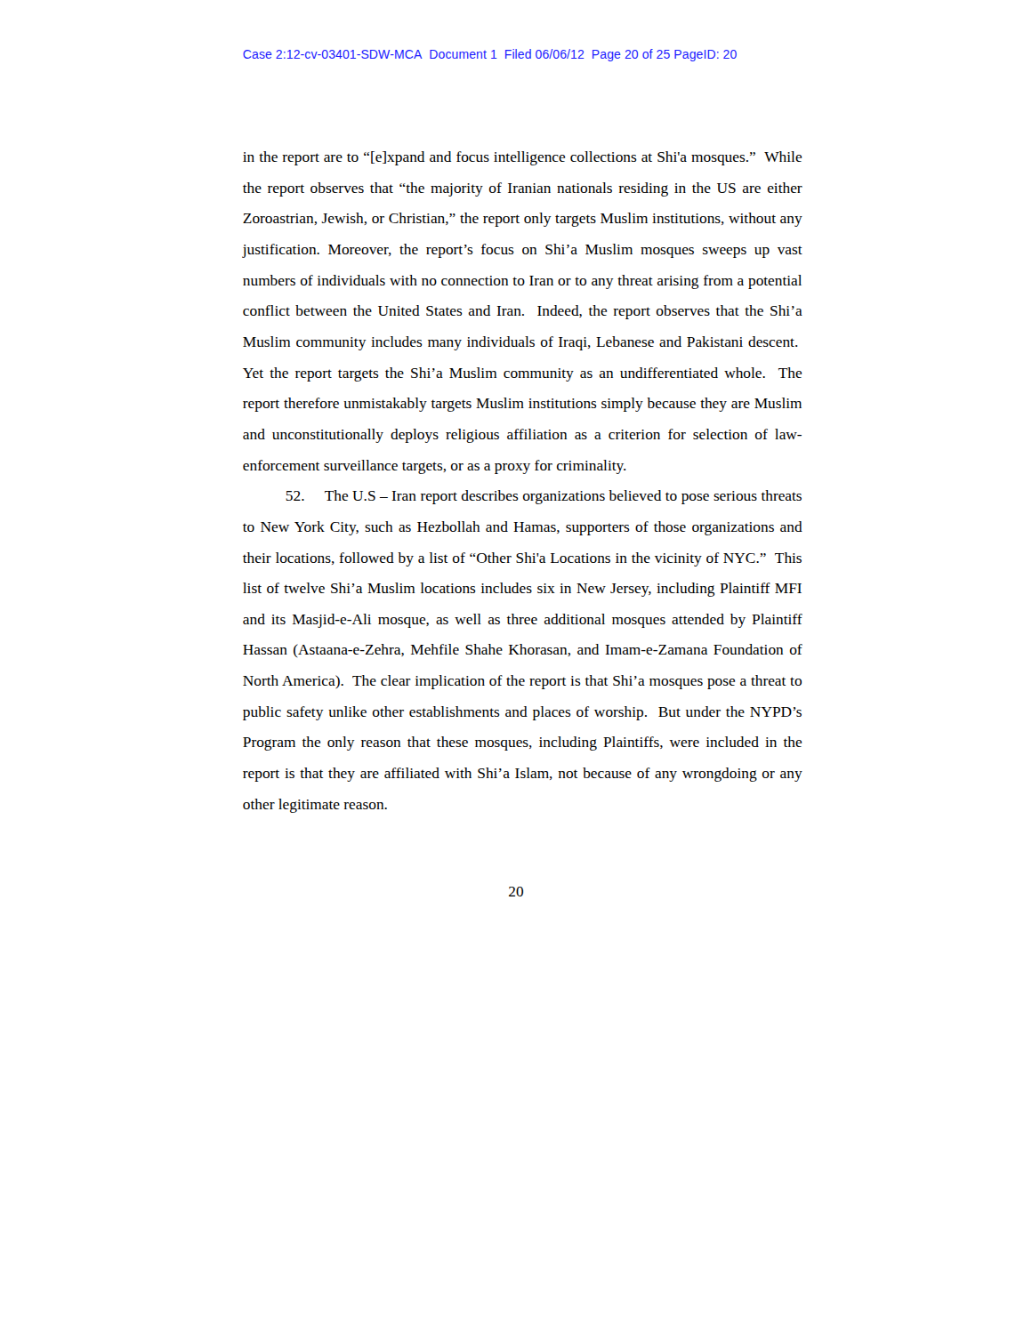Case 2:12-cv-03401-SDW-MCA Document 1 Filed 06/06/12 Page 20 of 25 PageID: 20
in the report are to “[e]xpand and focus intelligence collections at Shi'a mosques.” While the report observes that “the majority of Iranian nationals residing in the US are either Zoroastrian, Jewish, or Christian,” the report only targets Muslim institutions, without any justification. Moreover, the report’s focus on Shi’a Muslim mosques sweeps up vast numbers of individuals with no connection to Iran or to any threat arising from a potential conflict between the United States and Iran. Indeed, the report observes that the Shi’a Muslim community includes many individuals of Iraqi, Lebanese and Pakistani descent. Yet the report targets the Shi’a Muslim community as an undifferentiated whole. The report therefore unmistakably targets Muslim institutions simply because they are Muslim and unconstitutionally deploys religious affiliation as a criterion for selection of law-enforcement surveillance targets, or as a proxy for criminality.
52. The U.S – Iran report describes organizations believed to pose serious threats to New York City, such as Hezbollah and Hamas, supporters of those organizations and their locations, followed by a list of “Other Shi'a Locations in the vicinity of NYC.” This list of twelve Shi’a Muslim locations includes six in New Jersey, including Plaintiff MFI and its Masjid-e-Ali mosque, as well as three additional mosques attended by Plaintiff Hassan (Astaana-e-Zehra, Mehfile Shahe Khorasan, and Imam-e-Zamana Foundation of North America). The clear implication of the report is that Shi’a mosques pose a threat to public safety unlike other establishments and places of worship. But under the NYPD’s Program the only reason that these mosques, including Plaintiffs, were included in the report is that they are affiliated with Shi’a Islam, not because of any wrongdoing or any other legitimate reason.
20